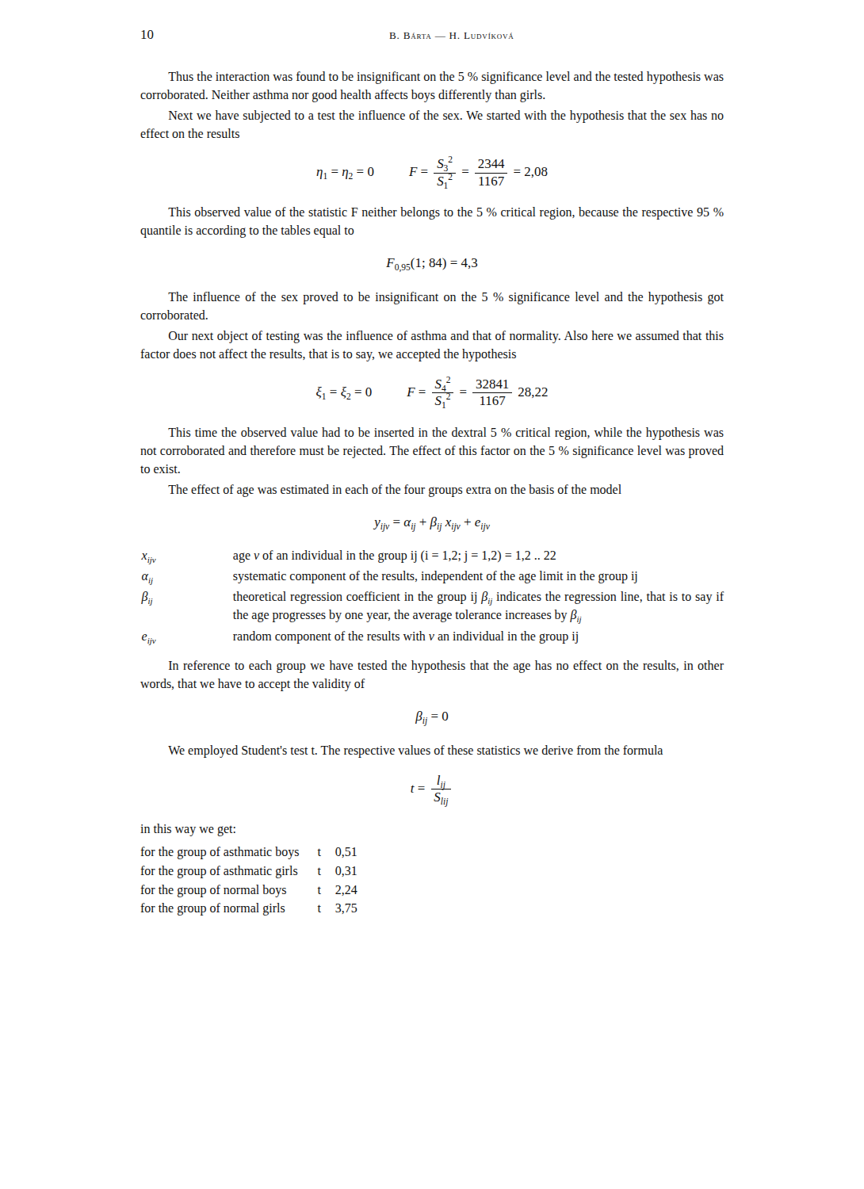10 B. Bárta — H. Ludvíková
Thus the interaction was found to be insignificant on the 5 % significance level and the tested hypothesis was corroborated. Neither asthma nor good health affects boys differently than girls.
Next we have subjected to a test the influence of the sex. We started with the hypothesis that the sex has no effect on the results
η1 = η2 = 0 F = S32 S12 = 23441167 = 2,08
This observed value of the statistic F neither belongs to the 5 % critical region, because the respective 95 % quantile is according to the tables equal to
F0,95(1; 84) = 4,3
The influence of the sex proved to be insignificant on the 5 % significance level and the hypothesis got corroborated.
Our next object of testing was the influence of asthma and that of normality. Also here we assumed that this factor does not affect the results, that is to say, we accepted the hypothesis
ξ1 = ξ2 = 0 F = S42 S12 = 328411167 28,22
This time the observed value had to be inserted in the dextral 5 % critical region, while the hypothesis was not corroborated and therefore must be rejected. The effect of this factor on the 5 % significance level was proved to exist.
The effect of age was estimated in each of the four groups extra on the basis of the model
yijν = αij + βij xijν + eijν
xijν
age ν of an individual in the group ij (i = 1,2; j = 1,2) = 1,2 .. 22
αij
systematic component of the results, independent of the age limit in the group ij
βij
theoretical regression coefficient in the group ij βij indicates the regression line, that is to say if the age progresses by one year, the average tolerance increases by βij
eijν
random component of the results with ν an individual in the group ij
In reference to each group we have tested the hypothesis that the age has no effect on the results, in other words, that we have to accept the validity of
βij = 0
We employed Student's test t. The respective values of these statistics we derive from the formula
t = lij Slij
in this way we get:
| for the group of asthmatic boys | t | 0,51 |
| for the group of asthmatic girls | t | 0,31 |
| for the group of normal boys | t | 2,24 |
| for the group of normal girls | t | 3,75 |